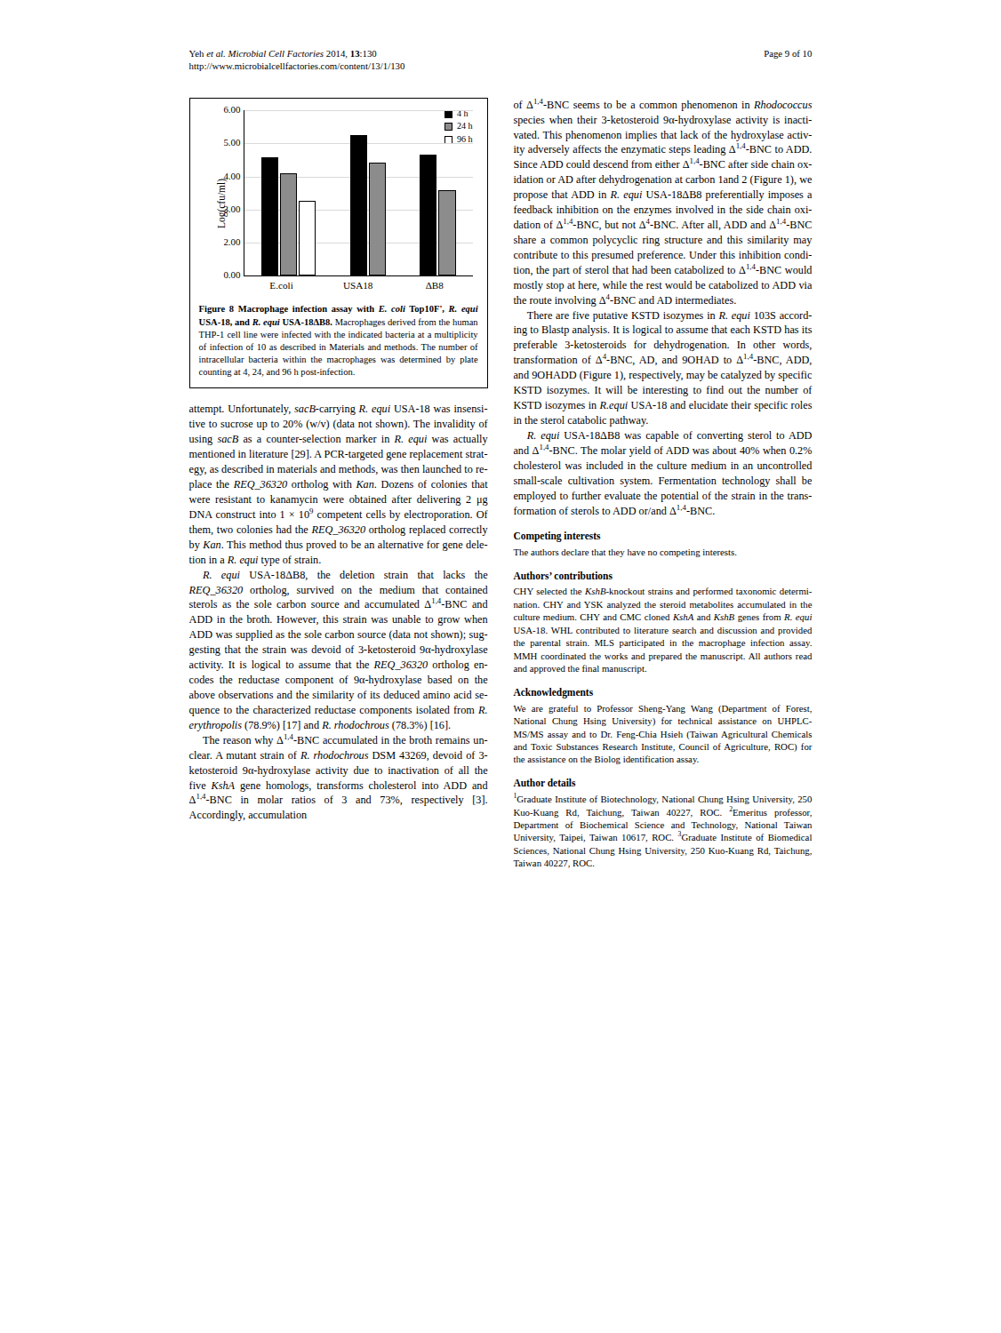Yeh et al. Microbial Cell Factories 2014, 13:130
http://www.microbialcellfactories.com/content/13/1/130
Page 9 of 10
4 h
24 h
96 h
Log(cfu/ml)
6.00
5.00
4.00
3.00
2.00
0.00
E.coli USA18 ΔB8
Figure 8 Macrophage infection assay with E. coli Top10F', R. equi USA-18, and R. equi USA-18ΔB8. Macrophages derived from the human THP-1 cell line were infected with the indicated bacteria at a multiplicity of infection of 10 as described in Materials and methods. The number of intracellular bacteria within the macrophages was determined by plate counting at 4, 24, and 96 h post-infection.
attempt. Unfortunately, sacB-carrying R. equi USA-18 was insensitive to sucrose up to 20% (w/v) (data not shown). The invalidity of using sacB as a counter-selection marker in R. equi was actually mentioned in literature [29]. A PCR-targeted gene replacement strategy, as described in materials and methods, was then launched to replace the REQ_36320 ortholog with Kan. Dozens of colonies that were resistant to kanamycin were obtained after delivering 2 μg DNA construct into 1 × 109 competent cells by electroporation. Of them, two colonies had the REQ_36320 ortholog replaced correctly by Kan. This method thus proved to be an alternative for gene deletion in a R. equi type of strain.
R. equi USA-18ΔB8, the deletion strain that lacks the REQ_36320 ortholog, survived on the medium that contained sterols as the sole carbon source and accumulated Δ1,4-BNC and ADD in the broth. However, this strain was unable to grow when ADD was supplied as the sole carbon source (data not shown); suggesting that the strain was devoid of 3-ketosteroid 9α-hydroxylase activity. It is logical to assume that the REQ_36320 ortholog encodes the reductase component of 9α-hydroxylase based on the above observations and the similarity of its deduced amino acid sequence to the characterized reductase components isolated from R. erythropolis (78.9%) [17] and R. rhodochrous (78.3%) [16].
The reason why Δ1,4-BNC accumulated in the broth remains unclear. A mutant strain of R. rhodochrous DSM 43269, devoid of 3-ketosteroid 9α-hydroxylase activity due to inactivation of all the five KshA gene homologs, transforms cholesterol into ADD and Δ1,4-BNC in molar ratios of 3 and 73%, respectively [3]. Accordingly, accumulation
of Δ1,4-BNC seems to be a common phenomenon in Rhodococcus species when their 3-ketosteroid 9α-hydroxylase activity is inactivated. This phenomenon implies that lack of the hydroxylase activity adversely affects the enzymatic steps leading Δ1,4-BNC to ADD. Since ADD could descend from either Δ1,4-BNC after side chain oxidation or AD after dehydrogenation at carbon 1and 2 (Figure 1), we propose that ADD in R. equi USA-18ΔB8 preferentially imposes a feedback inhibition on the enzymes involved in the side chain oxidation of Δ1,4-BNC, but not Δ4-BNC. After all, ADD and Δ1,4-BNC share a common polycyclic ring structure and this similarity may contribute to this presumed preference. Under this inhibition condition, the part of sterol that had been catabolized to Δ1,4-BNC would mostly stop at here, while the rest would be catabolized to ADD via the route involving Δ4-BNC and AD intermediates.
There are five putative KSTD isozymes in R. equi 103S according to Blastp analysis. It is logical to assume that each KSTD has its preferable 3-ketosteroids for dehydrogenation. In other words, transformation of Δ4-BNC, AD, and 9OHAD to Δ1,4-BNC, ADD, and 9OHADD (Figure 1), respectively, may be catalyzed by specific KSTD isozymes. It will be interesting to find out the number of KSTD isozymes in R.equi USA-18 and elucidate their specific roles in the sterol catabolic pathway.
R. equi USA-18ΔB8 was capable of converting sterol to ADD and Δ1,4-BNC. The molar yield of ADD was about 40% when 0.2% cholesterol was included in the culture medium in an uncontrolled small-scale cultivation system. Fermentation technology shall be employed to further evaluate the potential of the strain in the transformation of sterols to ADD or/and Δ1,4-BNC.
Competing interests
The authors declare that they have no competing interests.
Authors’ contributions
CHY selected the KshB-knockout strains and performed taxonomic determination. CHY and YSK analyzed the steroid metabolites accumulated in the culture medium. CHY and CMC cloned KshA and KshB genes from R. equi USA-18. WHL contributed to literature search and discussion and provided the parental strain. MLS participated in the macrophage infection assay. MMH coordinated the works and prepared the manuscript. All authors read and approved the final manuscript.
Acknowledgments
We are grateful to Professor Sheng-Yang Wang (Department of Forest, National Chung Hsing University) for technical assistance on UHPLC-MS/MS assay and to Dr. Feng-Chia Hsieh (Taiwan Agricultural Chemicals and Toxic Substances Research Institute, Council of Agriculture, ROC) for the assistance on the Biolog identification assay.
Author details
1Graduate Institute of Biotechnology, National Chung Hsing University, 250 Kuo-Kuang Rd, Taichung, Taiwan 40227, ROC. 2Emeritus professor, Department of Biochemical Science and Technology, National Taiwan University, Taipei, Taiwan 10617, ROC. 3Graduate Institute of Biomedical Sciences, National Chung Hsing University, 250 Kuo-Kuang Rd, Taichung, Taiwan 40227, ROC.